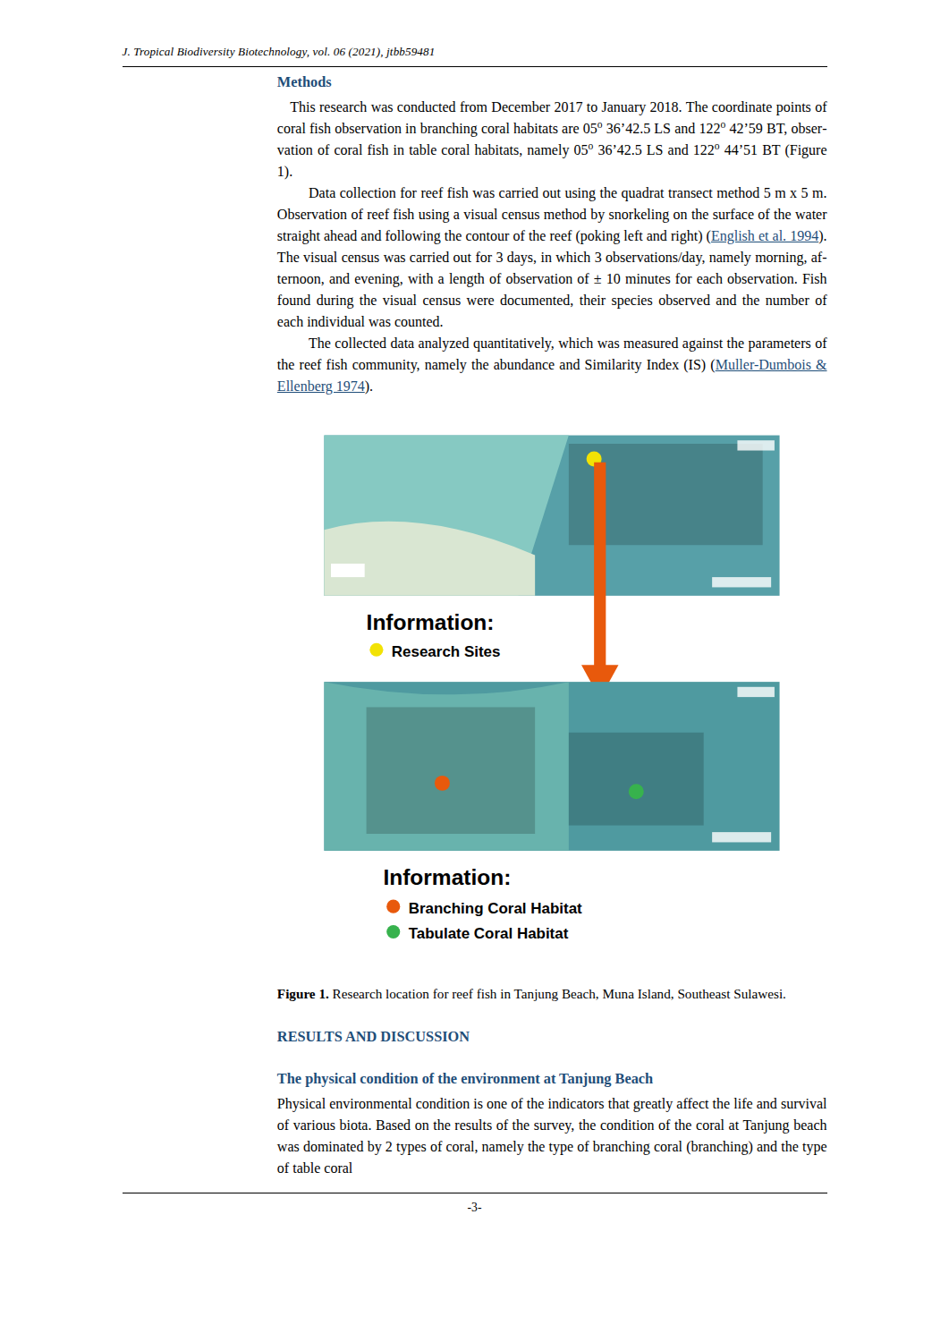J. Tropical Biodiversity Biotechnology, vol. 06 (2021), jtbb59481
Methods
This research was conducted from December 2017 to January 2018. The coordinate points of coral fish observation in branching coral habitats are 05o 36’42.5 LS and 122o 42’59 BT, observation of coral fish in table coral habitats, namely 05o 36’42.5 LS and 122o 44’51 BT (Figure 1).
Data collection for reef fish was carried out using the quadrat transect method 5 m x 5 m. Observation of reef fish using a visual census method by snorkeling on the surface of the water straight ahead and following the contour of the reef (poking left and right) (English et al. 1994). The visual census was carried out for 3 days, in which 3 observations/day, namely morning, afternoon, and evening, with a length of observation of ± 10 minutes for each observation. Fish found during the visual census were documented, their species observed and the number of each individual was counted.
The collected data analyzed quantitatively, which was measured against the parameters of the reef fish community, namely the abundance and Similarity Index (IS) (Muller-Dumbois & Ellenberg 1974).
Figure 1. Research location for reef fish in Tanjung Beach, Muna Island, Southeast Sulawesi.
RESULTS AND DISCUSSION
The physical condition of the environment at Tanjung Beach
Physical environmental condition is one of the indicators that greatly affect the life and survival of various biota. Based on the results of the survey, the condition of the coral at Tanjung beach was dominated by 2 types of coral, namely the type of branching coral (branching) and the type of table coral
-3-